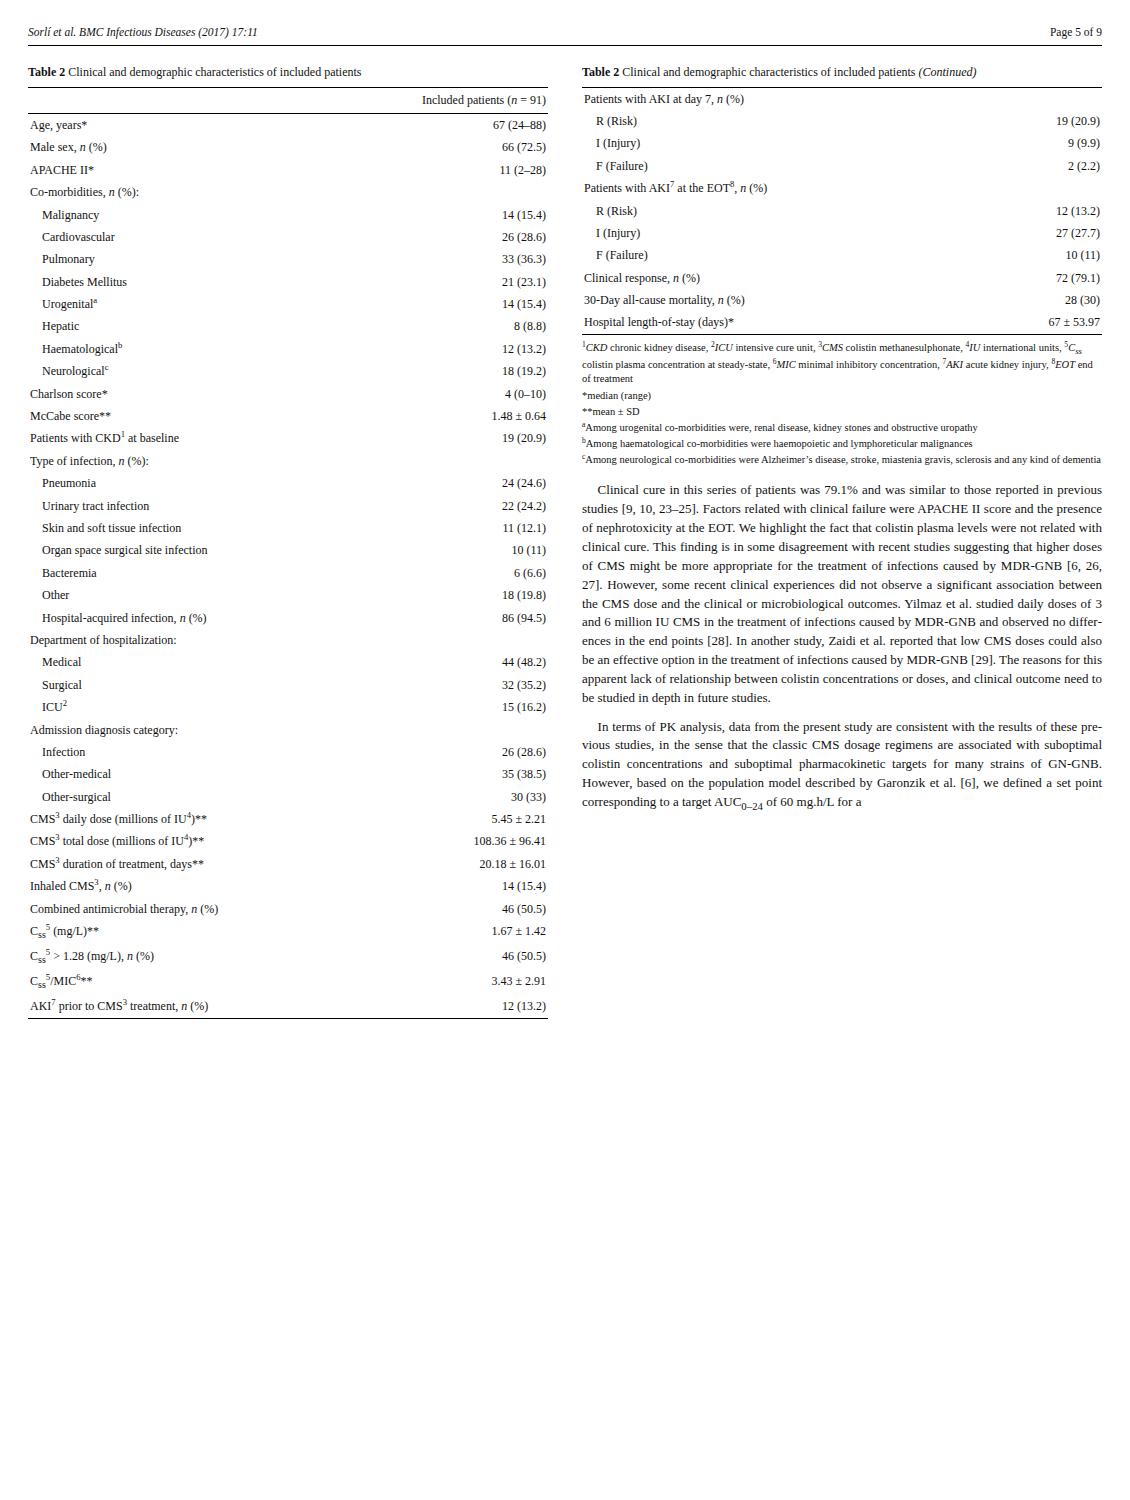Sorlí et al. BMC Infectious Diseases (2017) 17:11
Page 5 of 9
Table 2 Clinical and demographic characteristics of included patients
| | Included patients ( n = 91) |
| --- | --- |
| Age, years* | 67 (24–88) |
| Male sex, n (%) | 66 (72.5) |
| APACHE II* | 11 (2–28) |
| Co-morbidities, n (%): | |
| Malignancy | 14 (15.4) |
| Cardiovascular | 26 (28.6) |
| Pulmonary | 33 (36.3) |
| Diabetes Mellitus | 21 (23.1) |
| Urogenital a | 14 (15.4) |
| Hepatic | 8 (8.8) |
| Haematological b | 12 (13.2) |
| Neurological c | 18 (19.2) |
| Charlson score* | 4 (0–10) |
| McCabe score** | 1.48 ± 0.64 |
| Patients with CKD 1 at baseline | 19 (20.9) |
| Type of infection, n (%): | |
| Pneumonia | 24 (24.6) |
| Urinary tract infection | 22 (24.2) |
| Skin and soft tissue infection | 11 (12.1) |
| Organ space surgical site infection | 10 (11) |
| Bacteremia | 6 (6.6) |
| Other | 18 (19.8) |
| Hospital-acquired infection, n (%) | 86 (94.5) |
| Department of hospitalization: | |
| Medical | 44 (48.2) |
| Surgical | 32 (35.2) |
| ICU 2 | 15 (16.2) |
| Admission diagnosis category: | |
| Infection | 26 (28.6) |
| Other-medical | 35 (38.5) |
| Other-surgical | 30 (33) |
| CMS 3 daily dose (millions of IU 4 )** | 5.45 ± 2.21 |
| CMS 3 total dose (millions of IU 4 )** | 108.36 ± 96.41 |
| CMS 3 duration of treatment, days** | 20.18 ± 16.01 |
| Inhaled CMS 3 , n (%) | 14 (15.4) |
| Combined antimicrobial therapy, n (%) | 46 (50.5) |
| C ss 5 (mg/L)** | 1.67 ± 1.42 |
| C ss 5 > 1.28 (mg/L), n (%) | 46 (50.5) |
| C ss 5 /MIC 6 ** | 3.43 ± 2.91 |
| AKI 7 prior to CMS 3 treatment, n (%) | 12 (13.2) |
Table 2 Clinical and demographic characteristics of included patients (Continued)
| Patients with AKI at day 7, n (%) | |
| R (Risk) | 19 (20.9) |
| I (Injury) | 9 (9.9) |
| F (Failure) | 2 (2.2) |
| Patients with AKI 7 at the EOT 8 , n (%) | |
| R (Risk) | 12 (13.2) |
| I (Injury) | 27 (27.7) |
| F (Failure) | 10 (11) |
| Clinical response, n (%) | 72 (79.1) |
| 30-Day all-cause mortality, n (%) | 28 (30) |
| Hospital length-of-stay (days)* | 67 ± 53.97 |
1CKD chronic kidney disease, 2ICU intensive cure unit, 3CMS colistin methanesulphonate, 4IU international units, 5Css colistin plasma concentration at steady-state, 6MIC minimal inhibitory concentration, 7AKI acute kidney injury, 8EOT end of treatment
*median (range)
**mean ± SD
aAmong urogenital co-morbidities were, renal disease, kidney stones and obstructive uropathy
bAmong haematological co-morbidities were haemopoietic and lymphoreticular malignances
cAmong neurological co-morbidities were Alzheimer’s disease, stroke, miastenia gravis, sclerosis and any kind of dementia
Clinical cure in this series of patients was 79.1% and was similar to those reported in previous studies [9, 10, 23–25]. Factors related with clinical failure were APACHE II score and the presence of nephrotoxicity at the EOT. We highlight the fact that colistin plasma levels were not related with clinical cure. This finding is in some disagreement with recent studies suggesting that higher doses of CMS might be more appropriate for the treatment of infections caused by MDR-GNB [6, 26, 27]. However, some recent clinical experiences did not observe a significant association between the CMS dose and the clinical or microbiological outcomes. Yilmaz et al. studied daily doses of 3 and 6 million IU CMS in the treatment of infections caused by MDR-GNB and observed no differences in the end points [28]. In another study, Zaidi et al. reported that low CMS doses could also be an effective option in the treatment of infections caused by MDR-GNB [29]. The reasons for this apparent lack of relationship between colistin concentrations or doses, and clinical outcome need to be studied in depth in future studies.
In terms of PK analysis, data from the present study are consistent with the results of these previous studies, in the sense that the classic CMS dosage regimens are associated with suboptimal colistin concentrations and suboptimal pharmacokinetic targets for many strains of GN-GNB. However, based on the population model described by Garonzik et al. [6], we defined a set point corresponding to a target AUC0–24 of 60 mg.h/L for a